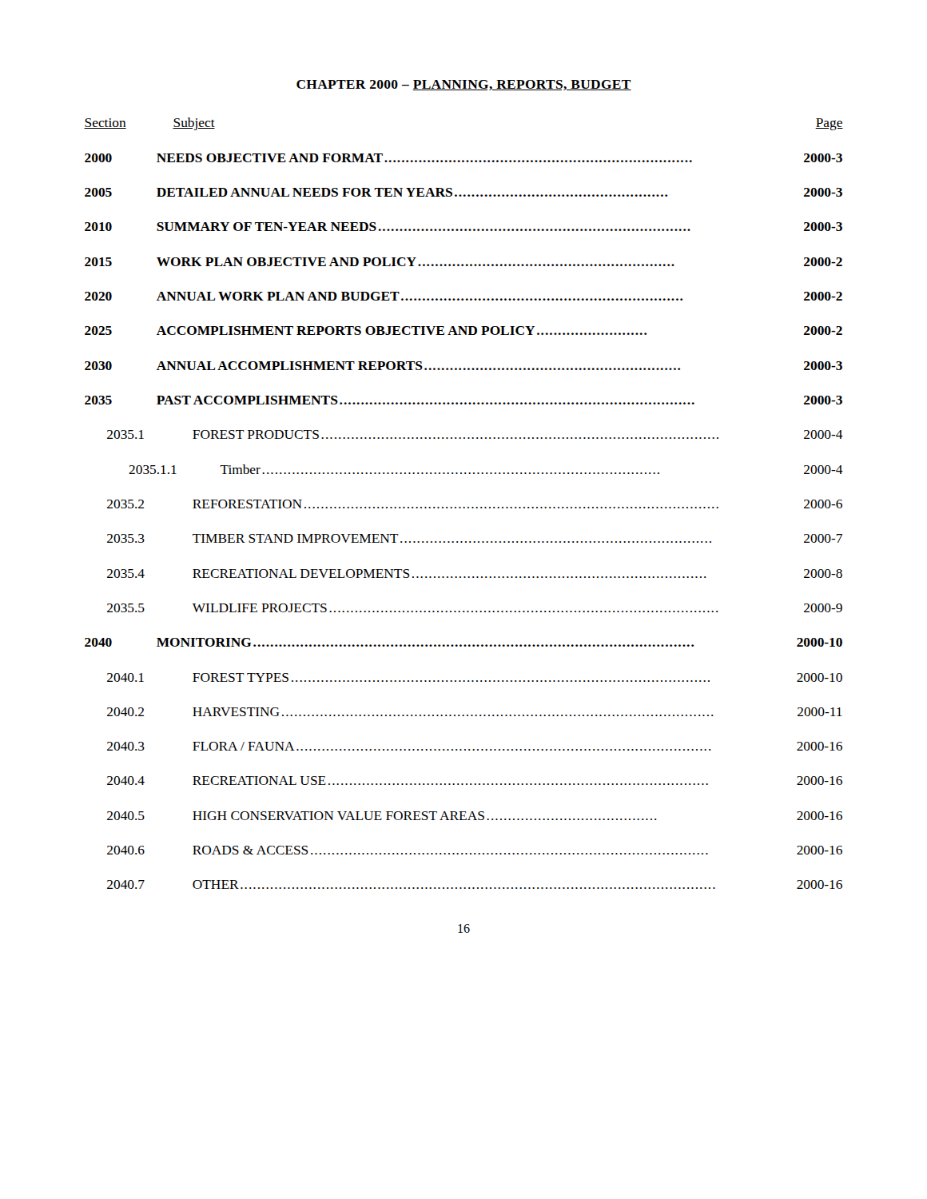CHAPTER 2000 – PLANNING, REPORTS, BUDGET
Section
Subject
Page
2000 NEEDS OBJECTIVE AND FORMAT ........................................................................ 2000-3
2005 DETAILED ANNUAL NEEDS FOR TEN YEARS .................................................. 2000-3
2010 SUMMARY OF TEN-YEAR NEEDS ......................................................................... 2000-3
2015 WORK PLAN OBJECTIVE AND POLICY ............................................................ 2000-2
2020 ANNUAL WORK PLAN AND BUDGET .................................................................. 2000-2
2025 ACCOMPLISHMENT REPORTS OBJECTIVE AND POLICY .......................... 2000-2
2030 ANNUAL ACCOMPLISHMENT REPORTS ............................................................ 2000-3
2035 PAST ACCOMPLISHMENTS ................................................................................... 2000-3
2035.1 FOREST PRODUCTS ............................................................................................. 2000-4
2035.1.1 Timber ............................................................................................. 2000-4
2035.2 REFORESTATION ................................................................................................. 2000-6
2035.3 TIMBER STAND IMPROVEMENT ......................................................................... 2000-7
2035.4 RECREATIONAL DEVELOPMENTS ..................................................................... 2000-8
2035.5 WILDLIFE PROJECTS ........................................................................................... 2000-9
2040 MONITORING ....................................................................................................... 2000-10
2040.1 FOREST TYPES .................................................................................................. 2000-10
2040.2 HARVESTING ..................................................................................................... 2000-11
2040.3 FLORA / FAUNA ................................................................................................. 2000-16
2040.4 RECREATIONAL USE ......................................................................................... 2000-16
2040.5 HIGH CONSERVATION VALUE FOREST AREAS ........................................ 2000-16
2040.6 ROADS & ACCESS ............................................................................................. 2000-16
2040.7 OTHER ............................................................................................................... 2000-16
16